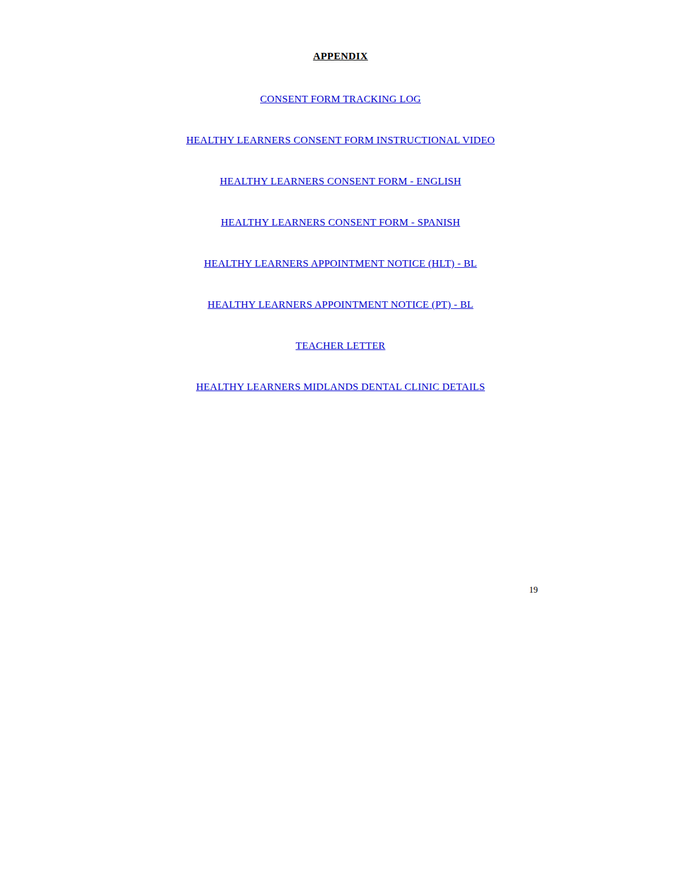APPENDIX
CONSENT FORM TRACKING LOG
HEALTHY LEARNERS CONSENT FORM INSTRUCTIONAL VIDEO
HEALTHY LEARNERS CONSENT FORM - ENGLISH
HEALTHY LEARNERS CONSENT FORM - SPANISH
HEALTHY LEARNERS APPOINTMENT NOTICE (HLT) - BL
HEALTHY LEARNERS APPOINTMENT NOTICE (PT) - BL
TEACHER LETTER
HEALTHY LEARNERS MIDLANDS DENTAL CLINIC DETAILS
19